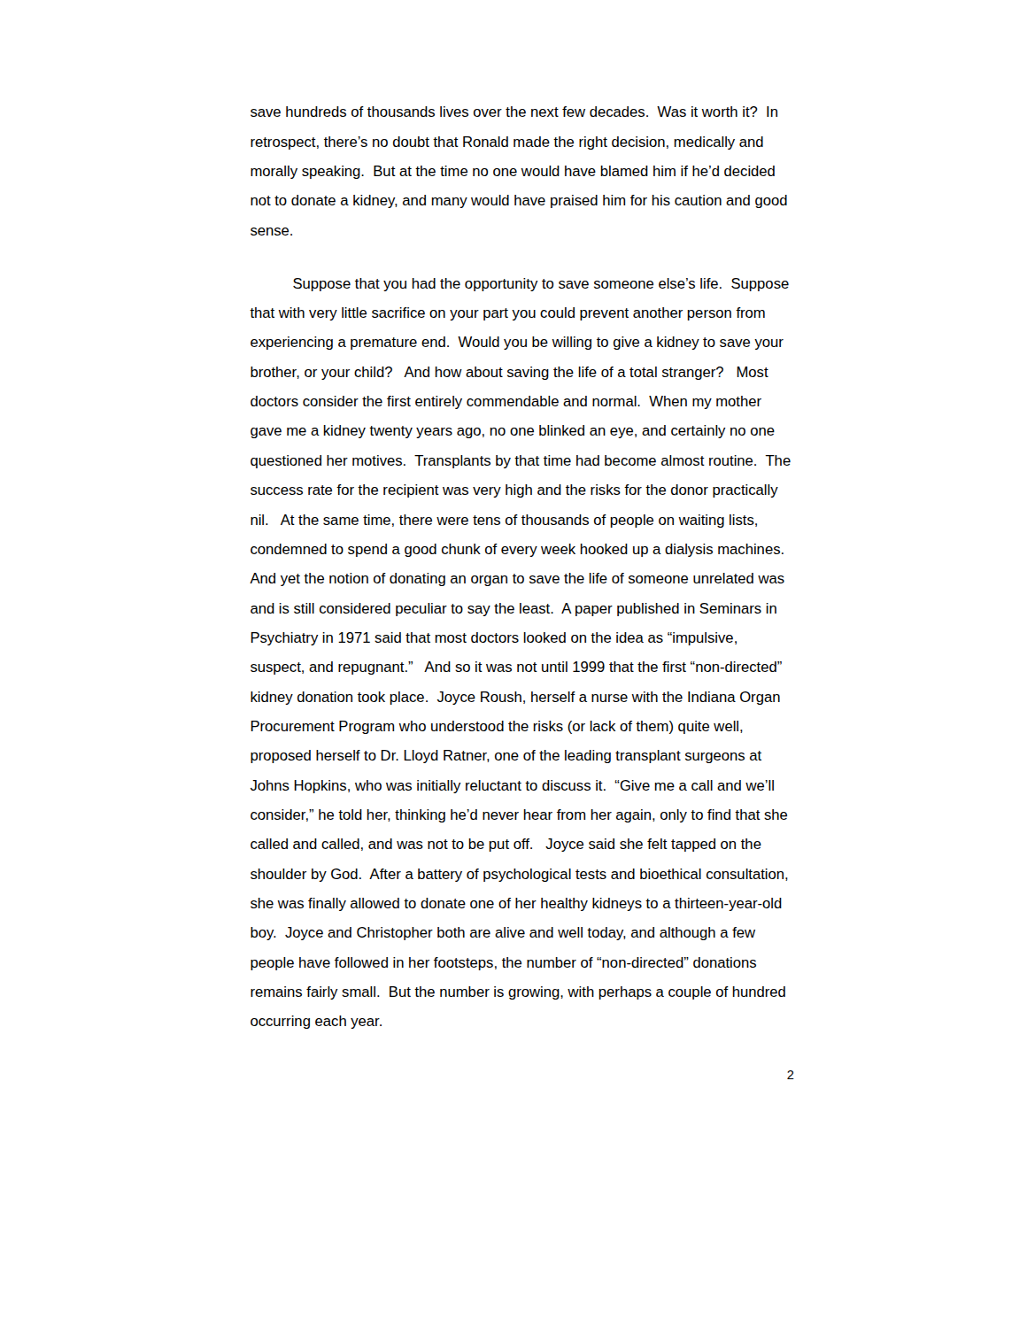save hundreds of thousands lives over the next few decades. Was it worth it? In retrospect, there’s no doubt that Ronald made the right decision, medically and morally speaking. But at the time no one would have blamed him if he’d decided not to donate a kidney, and many would have praised him for his caution and good sense.
Suppose that you had the opportunity to save someone else’s life. Suppose that with very little sacrifice on your part you could prevent another person from experiencing a premature end. Would you be willing to give a kidney to save your brother, or your child? And how about saving the life of a total stranger? Most doctors consider the first entirely commendable and normal. When my mother gave me a kidney twenty years ago, no one blinked an eye, and certainly no one questioned her motives. Transplants by that time had become almost routine. The success rate for the recipient was very high and the risks for the donor practically nil. At the same time, there were tens of thousands of people on waiting lists, condemned to spend a good chunk of every week hooked up a dialysis machines. And yet the notion of donating an organ to save the life of someone unrelated was and is still considered peculiar to say the least. A paper published in Seminars in Psychiatry in 1971 said that most doctors looked on the idea as “impulsive, suspect, and repugnant.” And so it was not until 1999 that the first “non-directed” kidney donation took place. Joyce Roush, herself a nurse with the Indiana Organ Procurement Program who understood the risks (or lack of them) quite well, proposed herself to Dr. Lloyd Ratner, one of the leading transplant surgeons at Johns Hopkins, who was initially reluctant to discuss it. “Give me a call and we’ll consider,” he told her, thinking he’d never hear from her again, only to find that she called and called, and was not to be put off. Joyce said she felt tapped on the shoulder by God. After a battery of psychological tests and bioethical consultation, she was finally allowed to donate one of her healthy kidneys to a thirteen-year-old boy. Joyce and Christopher both are alive and well today, and although a few people have followed in her footsteps, the number of “non-directed” donations remains fairly small. But the number is growing, with perhaps a couple of hundred occurring each year.
2